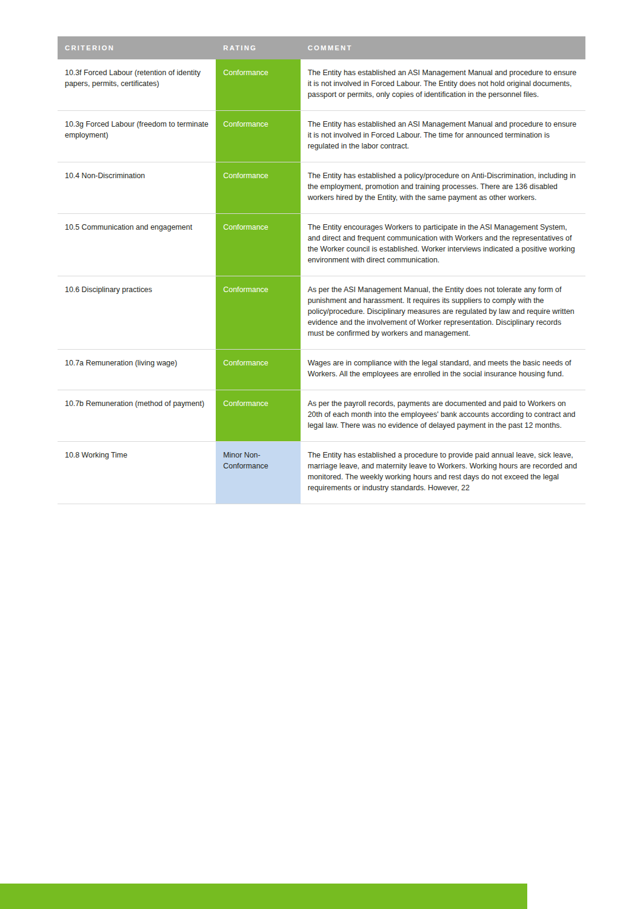| CRITERION | RATING | COMMENT |
| --- | --- | --- |
| 10.3f Forced Labour (retention of identity papers, permits, certificates) | Conformance | The Entity has established an ASI Management Manual and procedure to ensure it is not involved in Forced Labour. The Entity does not hold original documents, passport or permits, only copies of identification in the personnel files. |
| 10.3g Forced Labour (freedom to terminate employment) | Conformance | The Entity has established an ASI Management Manual and procedure to ensure it is not involved in Forced Labour. The time for announced termination is regulated in the labor contract. |
| 10.4 Non-Discrimination | Conformance | The Entity has established a policy/procedure on Anti-Discrimination, including in the employment, promotion and training processes. There are 136 disabled workers hired by the Entity, with the same payment as other workers. |
| 10.5 Communication and engagement | Conformance | The Entity encourages Workers to participate in the ASI Management System, and direct and frequent communication with Workers and the representatives of the Worker council is established. Worker interviews indicated a positive working environment with direct communication. |
| 10.6 Disciplinary practices | Conformance | As per the ASI Management Manual, the Entity does not tolerate any form of punishment and harassment. It requires its suppliers to comply with the policy/procedure. Disciplinary measures are regulated by law and require written evidence and the involvement of Worker representation. Disciplinary records must be confirmed by workers and management. |
| 10.7a Remuneration (living wage) | Conformance | Wages are in compliance with the legal standard, and meets the basic needs of Workers. All the employees are enrolled in the social insurance housing fund. |
| 10.7b Remuneration (method of payment) | Conformance | As per the payroll records, payments are documented and paid to Workers on 20th of each month into the employees' bank accounts according to contract and legal law. There was no evidence of delayed payment in the past 12 months. |
| 10.8 Working Time | Minor Non-Conformance | The Entity has established a procedure to provide paid annual leave, sick leave, marriage leave, and maternity leave to Workers. Working hours are recorded and monitored. The weekly working hours and rest days do not exceed the legal requirements or industry standards. However, 22 |